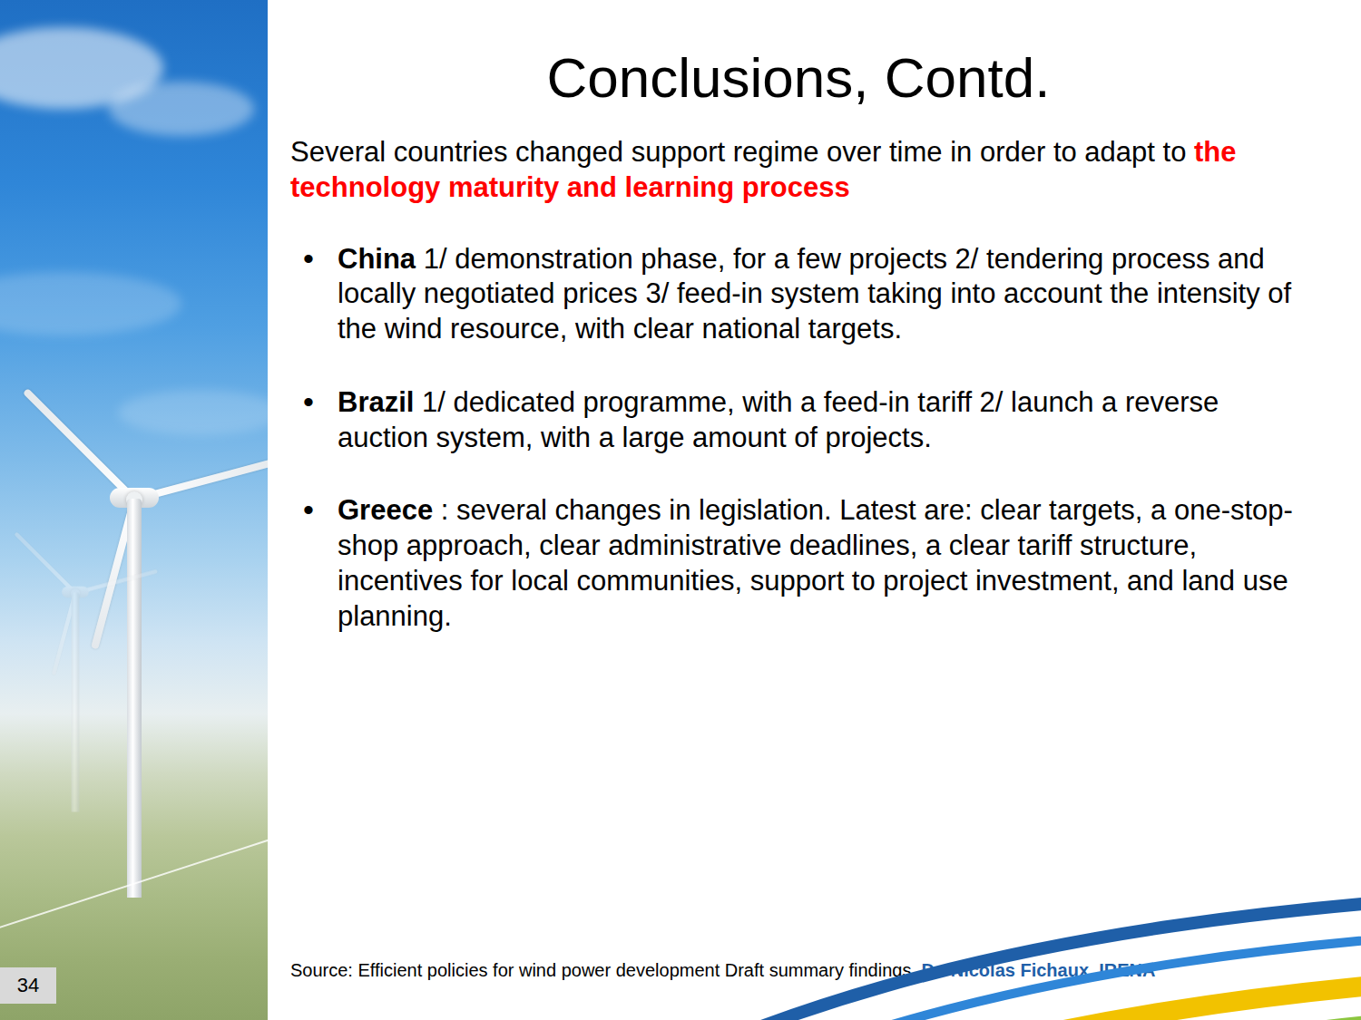34
Conclusions, Contd.
Several countries changed support regime over time in order to adapt to the technology maturity and learning process
China 1/ demonstration phase, for a few projects 2/ tendering process and locally negotiated prices 3/ feed-in system taking into account the intensity of the wind resource, with clear national targets.
Brazil 1/ dedicated programme, with a feed-in tariff 2/ launch a reverse auction system, with a large amount of projects.
Greece : several changes in legislation. Latest are: clear targets, a one-stop-shop approach, clear administrative deadlines, a clear tariff structure, incentives for local communities, support to project investment, and land use planning.
Source: Efficient policies for wind power development Draft summary findings, Dr. Nicolas Fichaux, IRENA